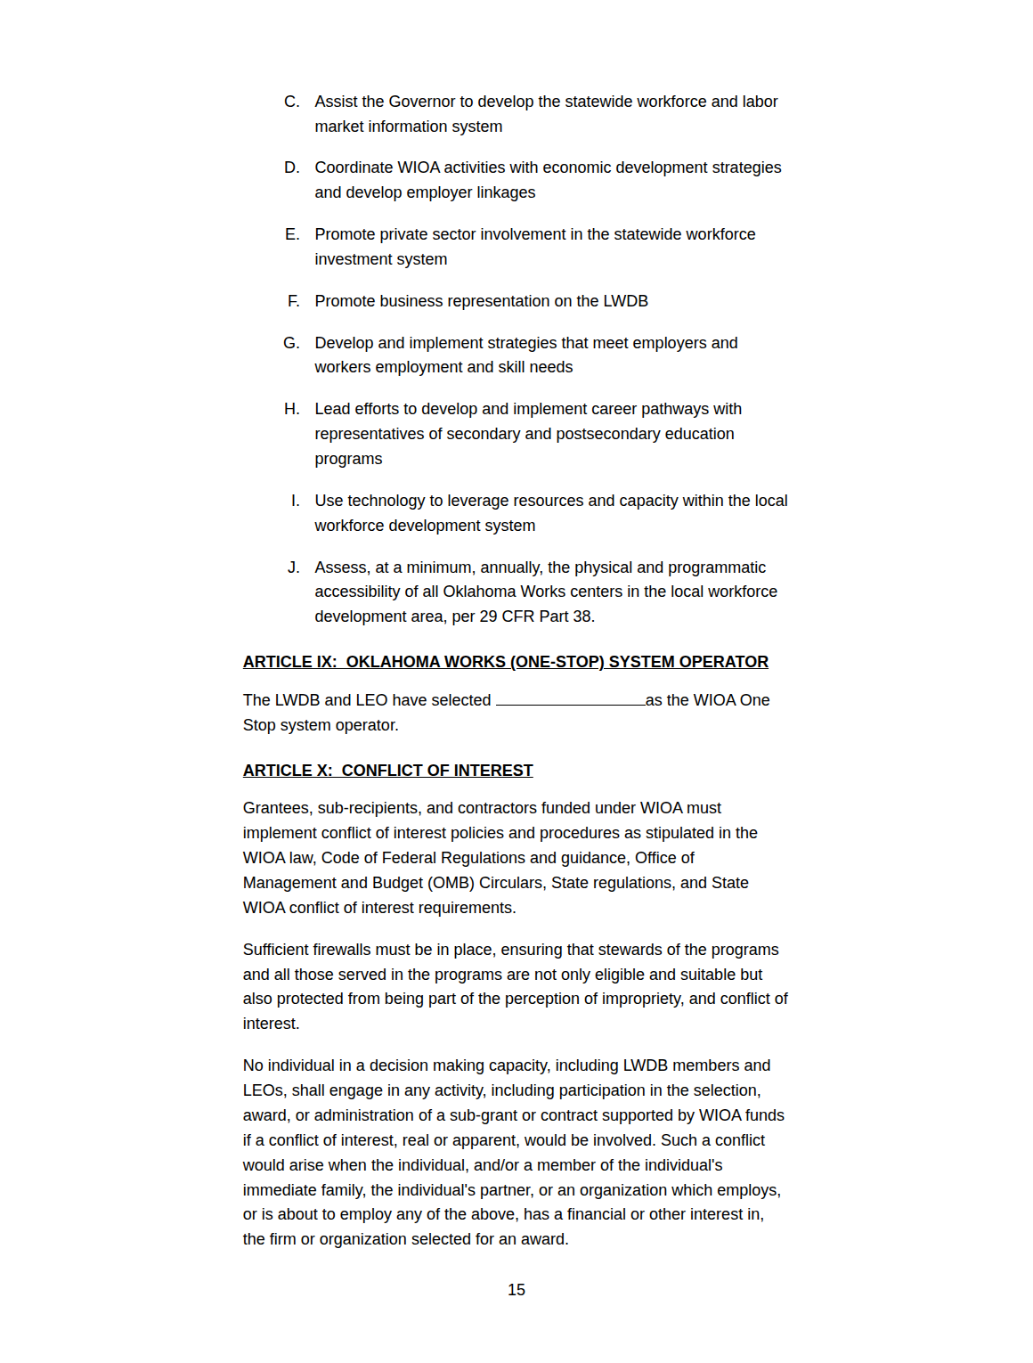Assist the Governor to develop the statewide workforce and labor market information system
Coordinate WIOA activities with economic development strategies and develop employer linkages
Promote private sector involvement in the statewide workforce investment system
Promote business representation on the LWDB
Develop and implement strategies that meet employers and workers employment and skill needs
Lead efforts to develop and implement career pathways with representatives of secondary and postsecondary education programs
Use technology to leverage resources and capacity within the local workforce development system
Assess, at a minimum, annually, the physical and programmatic accessibility of all Oklahoma Works centers in the local workforce development area, per 29 CFR Part 38.
ARTICLE IX: OKLAHOMA WORKS (ONE-STOP) SYSTEM OPERATOR
The LWDB and LEO have selected as the WIOA One Stop system operator.
ARTICLE X: CONFLICT OF INTEREST
Grantees, sub-recipients, and contractors funded under WIOA must implement conflict of interest policies and procedures as stipulated in the WIOA law, Code of Federal Regulations and guidance, Office of Management and Budget (OMB) Circulars, State regulations, and State WIOA conflict of interest requirements.
Sufficient firewalls must be in place, ensuring that stewards of the programs and all those served in the programs are not only eligible and suitable but also protected from being part of the perception of impropriety, and conflict of interest.
No individual in a decision making capacity, including LWDB members and LEOs, shall engage in any activity, including participation in the selection, award, or administration of a sub-grant or contract supported by WIOA funds if a conflict of interest, real or apparent, would be involved. Such a conflict would arise when the individual, and/or a member of the individual's immediate family, the individual's partner, or an organization which employs, or is about to employ any of the above, has a financial or other interest in, the firm or organization selected for an award.
15